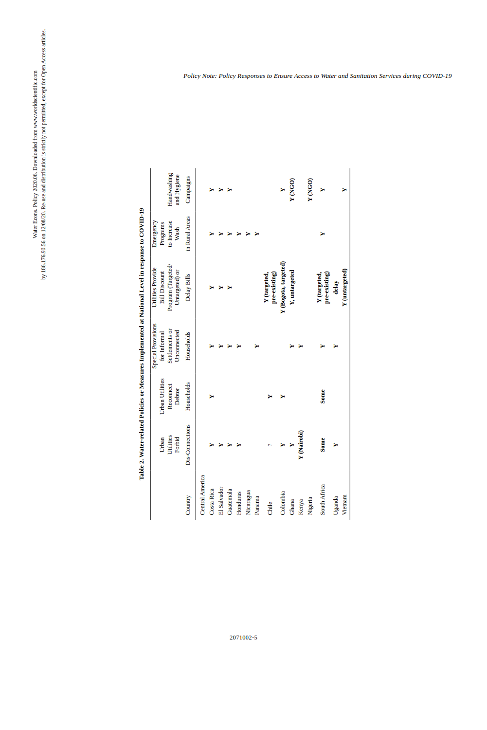Water Econs. Policy 2020.06. Downloaded from www.worldscientific.com
by 186.176.90.56 on 12/08/20. Re-use and distribution is strictly not permitted, except for Open Access articles.
Policy Note: Policy Responses to Ensure Access to Water and Sanitation Services during COVID-19
Table 2. Water-related Policies or Measures Implemented at National Level in response to COVID-19
| | Urban Utilities Forbid | Urban Utilities Reconnect Debtor | Special Provisions for Informal Settlements or Unconnected | Utilities Provide Bill Discount Program (Targeted/ Untargeted) or | Emergency Programs to Increase Wash | Handwashing and Hygiene |
| --- | --- | --- | --- | --- | --- | --- |
| Country | Dis-Connections | Households | Households | Delay Bills | in Rural Areas | Campaigns |
| Central America | | | | | | |
| Costa Rica | Y | Y | Y | Y | Y | Y |
| El Salvador | Y | | Y | Y | Y | Y |
| Guatemala | Y | | Y | Y | Y | Y |
| Honduras | Y | | Y | | Y | |
| Nicaragua | | | | | Y | |
| Panama | | | Y | | Y | |
| Chile | ? | Y | | Y (targeted, pre-existing) | | |
| Colombia | Y | Y | | Y (Bogota, targeted) | | Y |
| Ghana | Y | | Y | Y, untargeted | | Y (NGO) |
| Kenya | Y (Nairobi) | | Y | | | |
| Nigeria | | | | | | Y (NGO) |
| South Africa | Some | Some | Y | Y (targeted, pre-existing) | Y | Y |
| Uganda | Y | | Y | delay | | |
| Vietnam | | | | Y (untargeted) | | Y |
2071002-5